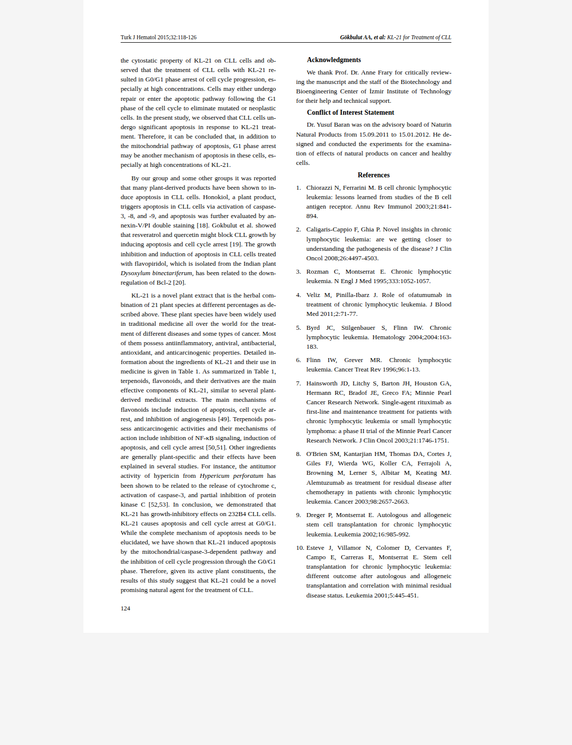Turk J Hematol 2015;32:118-126
Gökbulut AA, et al: KL-21 for Treatment of CLL
the cytostatic property of KL-21 on CLL cells and observed that the treatment of CLL cells with KL-21 resulted in G0/G1 phase arrest of cell cycle progression, especially at high concentrations. Cells may either undergo repair or enter the apoptotic pathway following the G1 phase of the cell cycle to eliminate mutated or neoplastic cells. In the present study, we observed that CLL cells undergo significant apoptosis in response to KL-21 treatment. Therefore, it can be concluded that, in addition to the mitochondrial pathway of apoptosis, G1 phase arrest may be another mechanism of apoptosis in these cells, especially at high concentrations of KL-21.
By our group and some other groups it was reported that many plant-derived products have been shown to induce apoptosis in CLL cells. Honokiol, a plant product, triggers apoptosis in CLL cells via activation of caspase-3, -8, and -9, and apoptosis was further evaluated by annexin-V/PI double staining [18]. Gokbulut et al. showed that resveratrol and quercetin might block CLL growth by inducing apoptosis and cell cycle arrest [19]. The growth inhibition and induction of apoptosis in CLL cells treated with flavopiridol, which is isolated from the Indian plant Dysoxylum binectariferum, has been related to the downregulation of Bcl-2 [20].
KL-21 is a novel plant extract that is the herbal combination of 21 plant species at different percentages as described above. These plant species have been widely used in traditional medicine all over the world for the treatment of different diseases and some types of cancer. Most of them possess antiinflammatory, antiviral, antibacterial, antioxidant, and anticarcinogenic properties. Detailed information about the ingredients of KL-21 and their use in medicine is given in Table 1. As summarized in Table 1, terpenoids, flavonoids, and their derivatives are the main effective components of KL-21, similar to several plant-derived medicinal extracts. The main mechanisms of flavonoids include induction of apoptosis, cell cycle arrest, and inhibition of angiogenesis [49]. Terpenoids possess anticarcinogenic activities and their mechanisms of action include inhibition of NF-κB signaling, induction of apoptosis, and cell cycle arrest [50,51]. Other ingredients are generally plant-specific and their effects have been explained in several studies. For instance, the antitumor activity of hypericin from Hypericum perforatum has been shown to be related to the release of cytochrome c, activation of caspase-3, and partial inhibition of protein kinase C [52,53]. In conclusion, we demonstrated that KL-21 has growth-inhibitory effects on 232B4 CLL cells. KL-21 causes apoptosis and cell cycle arrest at G0/G1. While the complete mechanism of apoptosis needs to be elucidated, we have shown that KL-21 induced apoptosis by the mitochondrial/caspase-3-dependent pathway and the inhibition of cell cycle progression through the G0/G1 phase. Therefore, given its active plant constituents, the results of this study suggest that KL-21 could be a novel promising natural agent for the treatment of CLL.
Acknowledgments
We thank Prof. Dr. Anne Frary for critically reviewing the manuscript and the staff of the Biotechnology and Bioengineering Center of İzmir Institute of Technology for their help and technical support.
Conflict of Interest Statement
Dr. Yusuf Baran was on the advisory board of Naturin Natural Products from 15.09.2011 to 15.01.2012. He designed and conducted the experiments for the examination of effects of natural products on cancer and healthy cells.
References
Chiorazzi N, Ferrarini M. B cell chronic lymphocytic leukemia: lessons learned from studies of the B cell antigen receptor. Annu Rev Immunol 2003;21:841-894.
Caligaris-Cappio F, Ghia P. Novel insights in chronic lymphocytic leukemia: are we getting closer to understanding the pathogenesis of the disease? J Clin Oncol 2008;26:4497-4503.
Rozman C, Montserrat E. Chronic lymphocytic leukemia. N Engl J Med 1995;333:1052-1057.
Veliz M, Pinilla-Ibarz J. Role of ofatumumab in treatment of chronic lymphocytic leukemia. J Blood Med 2011;2:71-77.
Byrd JC, Stilgenbauer S, Flinn IW. Chronic lymphocytic leukemia. Hematology 2004;2004:163-183.
Flinn IW, Grever MR. Chronic lymphocytic leukemia. Cancer Treat Rev 1996;96:1-13.
Hainsworth JD, Litchy S, Barton JH, Houston GA, Hermann RC, Bradof JE, Greco FA; Minnie Pearl Cancer Research Network. Single-agent rituximab as first-line and maintenance treatment for patients with chronic lymphocytic leukemia or small lymphocytic lymphoma: a phase II trial of the Minnie Pearl Cancer Research Network. J Clin Oncol 2003;21:1746-1751.
O'Brien SM, Kantarjian HM, Thomas DA, Cortes J, Giles FJ, Wierda WG, Koller CA, Ferrajoli A, Browning M, Lerner S, Albitar M, Keating MJ. Alemtuzumab as treatment for residual disease after chemotherapy in patients with chronic lymphocytic leukemia. Cancer 2003;98:2657-2663.
Dreger P, Montserrat E. Autologous and allogeneic stem cell transplantation for chronic lymphocytic leukemia. Leukemia 2002;16:985-992.
Esteve J, Villamor N, Colomer D, Cervantes F, Campo E, Carreras E, Montserrat E. Stem cell transplantation for chronic lymphocytic leukemia: different outcome after autologous and allogeneic transplantation and correlation with minimal residual disease status. Leukemia 2001;5:445-451.
124